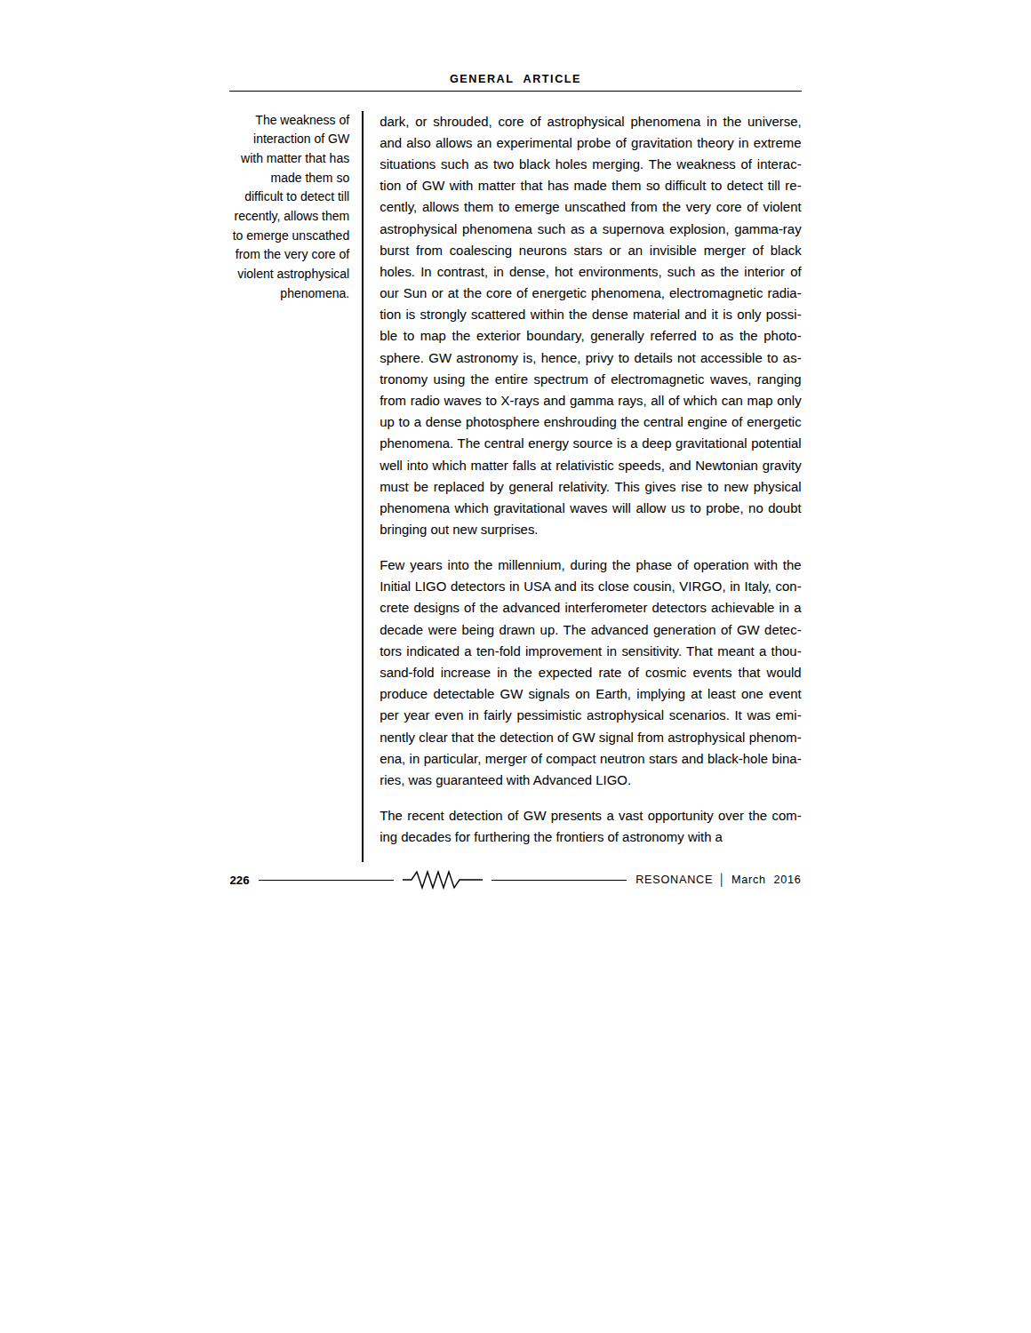GENERAL ARTICLE
The weakness of interaction of GW with matter that has made them so difficult to detect till recently, allows them to emerge unscathed from the very core of violent astrophysical phenomena.
dark, or shrouded, core of astrophysical phenomena in the universe, and also allows an experimental probe of gravitation theory in extreme situations such as two black holes merging. The weakness of interaction of GW with matter that has made them so difficult to detect till recently, allows them to emerge unscathed from the very core of violent astrophysical phenomena such as a supernova explosion, gamma-ray burst from coalescing neurons stars or an invisible merger of black holes. In contrast, in dense, hot environments, such as the interior of our Sun or at the core of energetic phenomena, electromagnetic radiation is strongly scattered within the dense material and it is only possible to map the exterior boundary, generally referred to as the photosphere. GW astronomy is, hence, privy to details not accessible to astronomy using the entire spectrum of electromagnetic waves, ranging from radio waves to X-rays and gamma rays, all of which can map only up to a dense photosphere enshrouding the central engine of energetic phenomena. The central energy source is a deep gravitational potential well into which matter falls at relativistic speeds, and Newtonian gravity must be replaced by general relativity. This gives rise to new physical phenomena which gravitational waves will allow us to probe, no doubt bringing out new surprises.
Few years into the millennium, during the phase of operation with the Initial LIGO detectors in USA and its close cousin, VIRGO, in Italy, concrete designs of the advanced interferometer detectors achievable in a decade were being drawn up. The advanced generation of GW detectors indicated a ten-fold improvement in sensitivity. That meant a thousand-fold increase in the expected rate of cosmic events that would produce detectable GW signals on Earth, implying at least one event per year even in fairly pessimistic astrophysical scenarios. It was eminently clear that the detection of GW signal from astrophysical phenomena, in particular, merger of compact neutron stars and black-hole binaries, was guaranteed with Advanced LIGO.
The recent detection of GW presents a vast opportunity over the coming decades for furthering the frontiers of astronomy with a
226 RESONANCE│March 2016